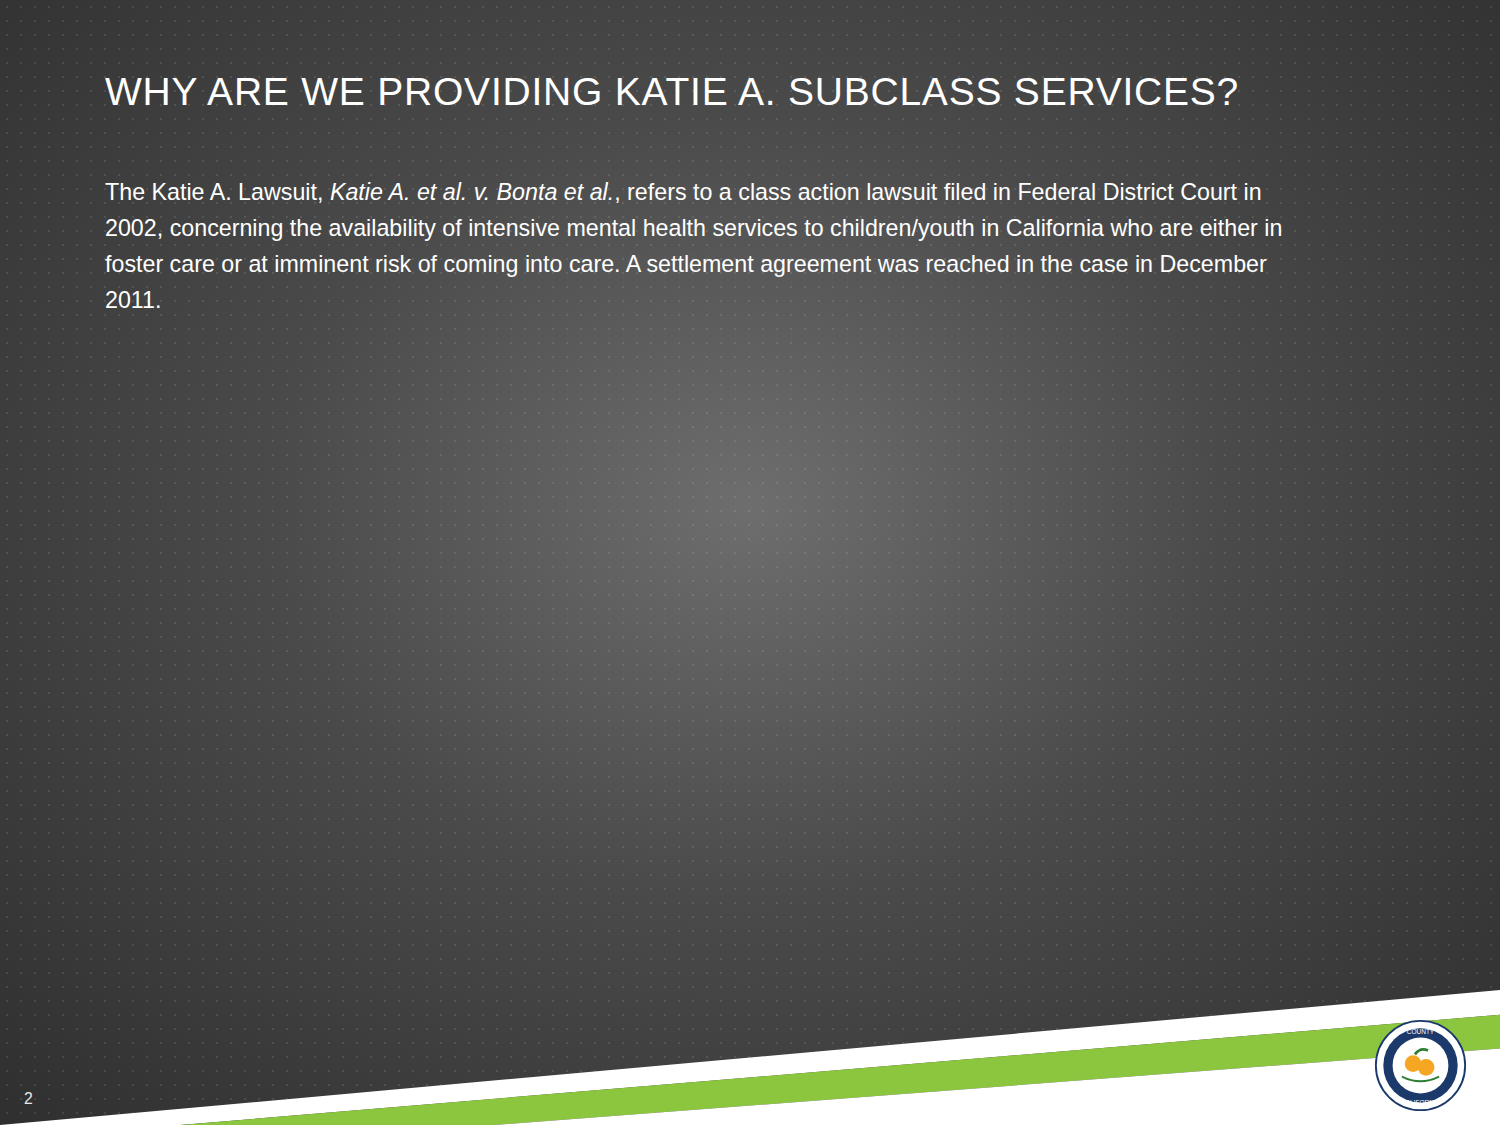Why are we providing Katie A. Subclass services?
The Katie A. Lawsuit, Katie A. et al. v. Bonta et al., refers to a class action lawsuit filed in Federal District Court in 2002, concerning the availability of intensive mental health services to children/youth in California who are either in foster care or at imminent risk of coming into care. A settlement agreement was reached in the case in December 2011.
2
COUNTY CALIFORNIA